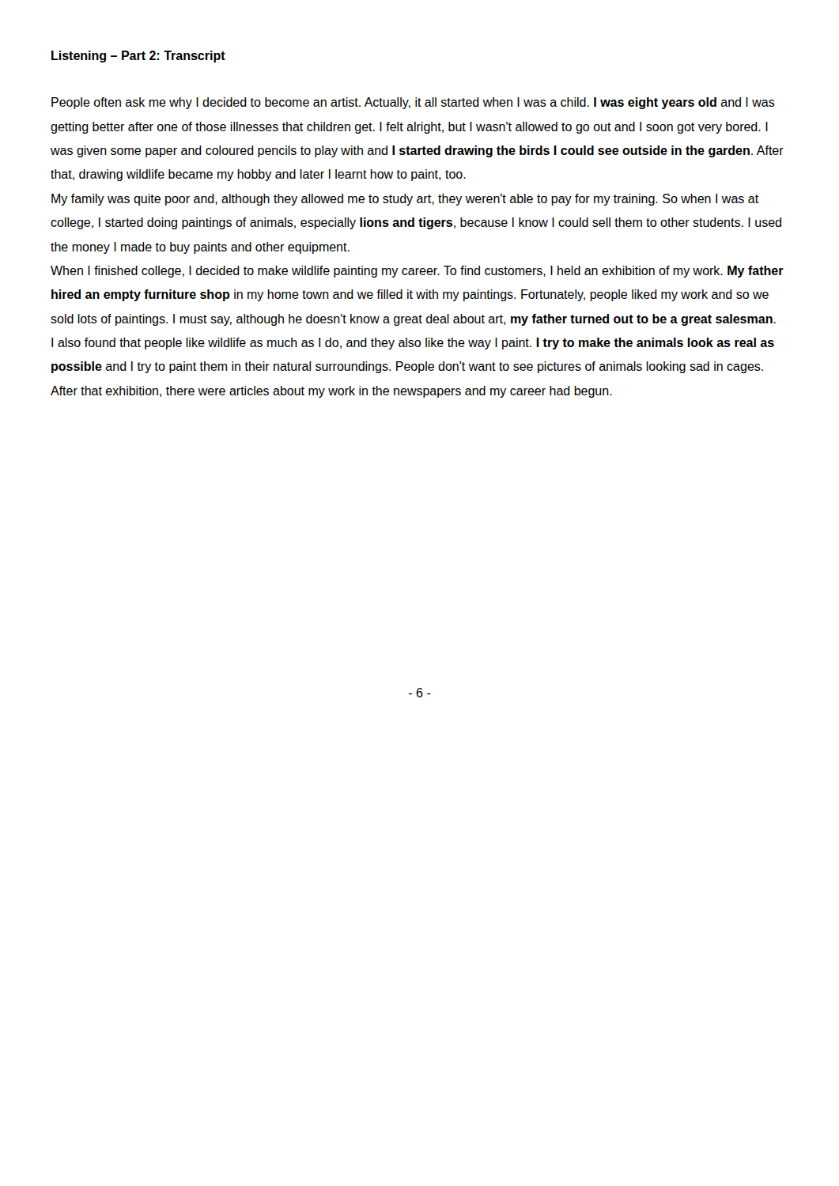Listening – Part 2: Transcript
People often ask me why I decided to become an artist. Actually, it all started when I was a child. I was eight years old and I was getting better after one of those illnesses that children get. I felt alright, but I wasn't allowed to go out and I soon got very bored. I was given some paper and coloured pencils to play with and I started drawing the birds I could see outside in the garden. After that, drawing wildlife became my hobby and later I learnt how to paint, too.
My family was quite poor and, although they allowed me to study art, they weren't able to pay for my training. So when I was at college, I started doing paintings of animals, especially lions and tigers, because I know I could sell them to other students. I used the money I made to buy paints and other equipment.
When I finished college, I decided to make wildlife painting my career. To find customers, I held an exhibition of my work. My father hired an empty furniture shop in my home town and we filled it with my paintings. Fortunately, people liked my work and so we sold lots of paintings. I must say, although he doesn't know a great deal about art, my father turned out to be a great salesman.
I also found that people like wildlife as much as I do, and they also like the way I paint. I try to make the animals look as real as possible and I try to paint them in their natural surroundings. People don't want to see pictures of animals looking sad in cages.
After that exhibition, there were articles about my work in the newspapers and my career had begun.
- 6 -